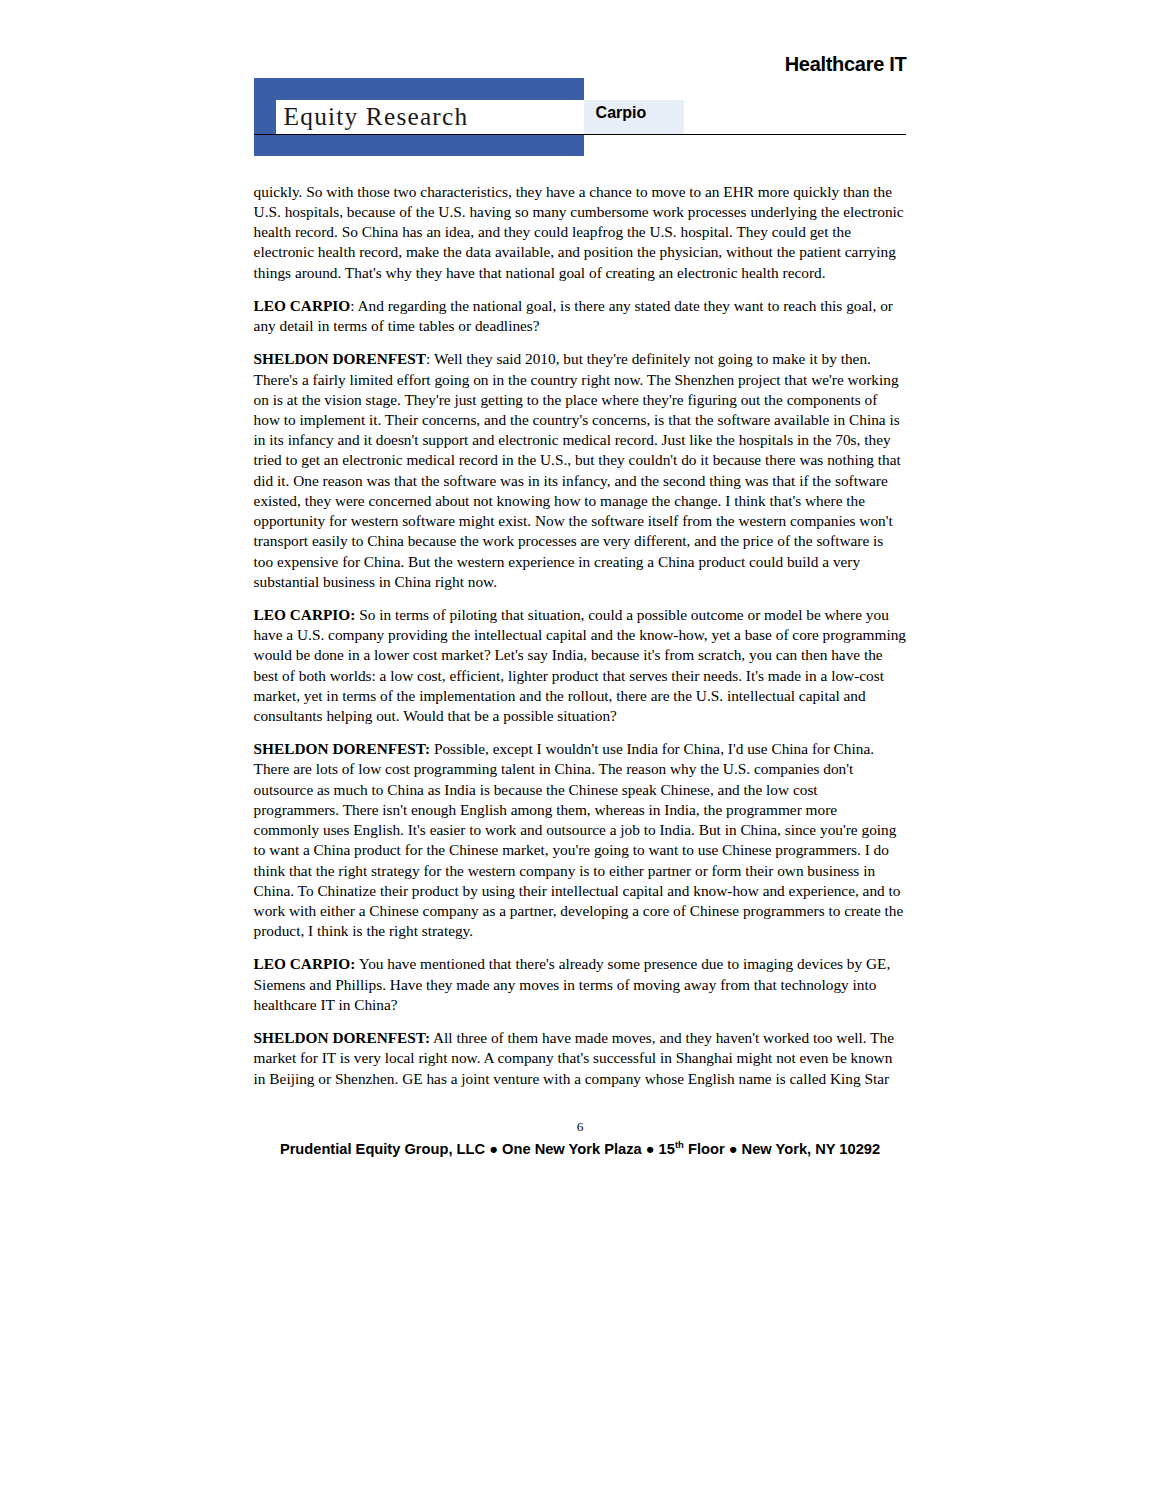Healthcare IT
Equity Research
Carpio
quickly. So with those two characteristics, they have a chance to move to an EHR more quickly than the U.S. hospitals, because of the U.S. having so many cumbersome work processes underlying the electronic health record. So China has an idea, and they could leapfrog the U.S. hospital. They could get the electronic health record, make the data available, and position the physician, without the patient carrying things around. That's why they have that national goal of creating an electronic health record.
LEO CARPIO: And regarding the national goal, is there any stated date they want to reach this goal, or any detail in terms of time tables or deadlines?
SHELDON DORENFEST: Well they said 2010, but they're definitely not going to make it by then. There's a fairly limited effort going on in the country right now. The Shenzhen project that we're working on is at the vision stage. They're just getting to the place where they're figuring out the components of how to implement it. Their concerns, and the country's concerns, is that the software available in China is in its infancy and it doesn't support and electronic medical record. Just like the hospitals in the 70s, they tried to get an electronic medical record in the U.S., but they couldn't do it because there was nothing that did it. One reason was that the software was in its infancy, and the second thing was that if the software existed, they were concerned about not knowing how to manage the change. I think that's where the opportunity for western software might exist. Now the software itself from the western companies won't transport easily to China because the work processes are very different, and the price of the software is too expensive for China. But the western experience in creating a China product could build a very substantial business in China right now.
LEO CARPIO: So in terms of piloting that situation, could a possible outcome or model be where you have a U.S. company providing the intellectual capital and the know-how, yet a base of core programming would be done in a lower cost market? Let's say India, because it's from scratch, you can then have the best of both worlds: a low cost, efficient, lighter product that serves their needs. It's made in a low-cost market, yet in terms of the implementation and the rollout, there are the U.S. intellectual capital and consultants helping out. Would that be a possible situation?
SHELDON DORENFEST: Possible, except I wouldn't use India for China, I'd use China for China. There are lots of low cost programming talent in China. The reason why the U.S. companies don't outsource as much to China as India is because the Chinese speak Chinese, and the low cost programmers. There isn't enough English among them, whereas in India, the programmer more commonly uses English. It's easier to work and outsource a job to India. But in China, since you're going to want a China product for the Chinese market, you're going to want to use Chinese programmers. I do think that the right strategy for the western company is to either partner or form their own business in China. To Chinatize their product by using their intellectual capital and know-how and experience, and to work with either a Chinese company as a partner, developing a core of Chinese programmers to create the product, I think is the right strategy.
LEO CARPIO: You have mentioned that there's already some presence due to imaging devices by GE, Siemens and Phillips. Have they made any moves in terms of moving away from that technology into healthcare IT in China?
SHELDON DORENFEST: All three of them have made moves, and they haven't worked too well. The market for IT is very local right now. A company that's successful in Shanghai might not even be known in Beijing or Shenzhen. GE has a joint venture with a company whose English name is called King Star
6
Prudential Equity Group, LLC ● One New York Plaza ● 15th Floor ● New York, NY 10292